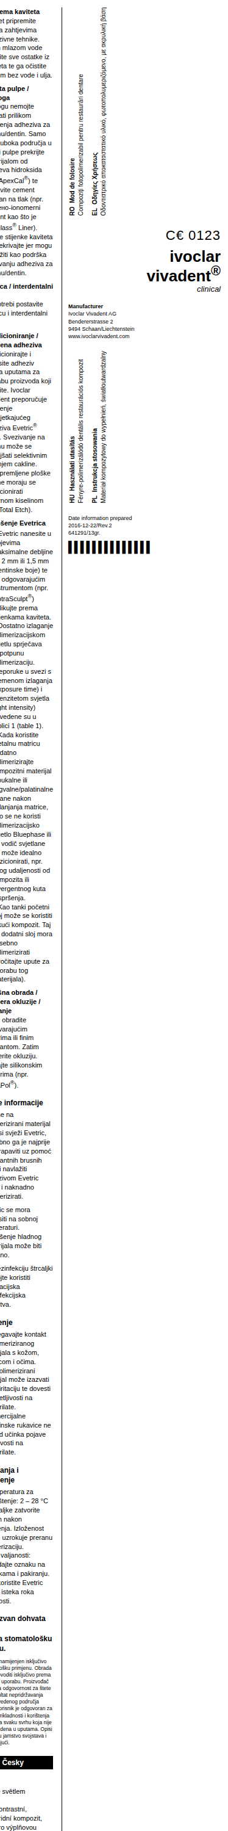RO Mod de folosire
Compoziți fotopolimerizabil pentru restaurări dentare
EL Οδηγίες Χρήσεως
Οδοντιατρικό αποκαταστατικό υλικό, φωτοπολυμεριζόμενο, με ακρυλική βάση
C€ 0123
ivoclar vivadent®
clinical
Manufacturer
Ivoclar Vivadent AG
Bendererstrasse 2
9494 Schaan/Liechtenstein
www.ivoclarvivadent.com
HU Használati utasítás
Fényre-polimerizálódó dentális restaurációs kompozit
PL Instrukcja stosowania
Materiał kompozytowy do wypełnień, światłoutwardzalny
Date information prepared
2016-12-22/Rev.2
641291/13gr.
▌▌▌▌▌▌▌▌▌▌▌▌▌▌
Priprema kaviteta Kavitet pripremite prema zahtjevima adhezivne tehnike.
Zatim mlazom vode uklonite sve ostatke iz kaviteta te ga očistite zrakom bez vode i ulja.
Zaštita pulpe / podloga Podlogu nemojte stavljati prilikom korištenja adheziva za caklinu/dentin. Samo vrlo duboka područja u blizini pulpe prekrijte materijalom od kalcijeva hidroksida (npr. ApexCal®) te postavite cement otporan na tlak (npr. staklено-ionomerni cement kao što je Vivaglass® Liner). Ostale stijenke kaviteta ne prekrivajte jer mogu poslužiti kao podrška svezivanju adheziva za caklinu/dentin.
Matrica / interdentalni klin Po potrebi postavite matricu i interdentalni klin.
Kondicioniranje / primjena adheziva Kondicionirajte i nanesite adheziv prema uputama za uporabu proizvoda koji koristite. Ivoclar Vivadent preporučuje korištenje samojetkajućeg adheziva Evetric® Bond. Svezivanje na caklinu može se poboljšati selektivnim jetkanjem cakline. Nepripremljene ploške cakline moraju se kondicionirati fosfornom kiselinom (npr. Total Etch).
Nanošenje Evetrica
Evetric nanesite u slojevima maksimalne debljine od 2 mm ili 1,5 mm (dentinske boje) te ga odgovarajućim instrumentom (npr. OptraSculpt®) oblikujte prema stijenkama kaviteta.
Dostatno izlaganje polimerizacijskom svjetlu sprječava nepotpunu polimerizaciju. Preporuke u svezi s vremenom izlaganja (exposure time) i intenzitetom svjetla (light intensity) navedene su u tablici 1 (table 1).
Kada koristite metalnu matricu dodatno polimerizirajte kompozitni materijal s bukalne ili lingvalne/palatinalne strane nakon uklanjanja matrice, ako se ne koristi polimerizacijsko svjetlo Bluephase ili se vodič svjetlane ne može idealno pozicionirati, npr. zbog udaljenosti od kompozita ili divergentnog kuta raspršenja.
Kao tanki početni sloj može se koristiti tekući kompozit. Taj se dodatni sloj mora zasebno polimerizirati (pročitajte upute za uporabu tog materijala).
Završna obrada / provjera okluzije / poliranje Ispun obradite odgovarajućim finirerima ili finim dijamantom. Zatim provjerite okluziju. Polirajte silikonskim polirerima (npr. OptraPol®).
Dodatne informacije
Ako se na polimerizirani materijal nanosi svježi Evetric, potrebno ga je najprije naharapaviti uz pomoć dijamantnih brusnih tijela i navlažiti adhezivom Evetric Bond i naknadno polimerizirati.
Evetric se mora nanositi na sobnoj temperaturi. Nanošenje hladnog materijala može biti otežano.
Za dezinfekciju štrcaljki nemojte koristiti oksidacijska dezinfekcijska sredstva.
Upozorenje
Izbjegavajte kontakt nepolimeriziranog materijala s kožom, sluznicom i očima.
Nepolimerizirani materijal može izazvati blažu iritaciju te dovesti do osjetljivosti na metakrilate.
Komercijalne medicinske rukavice ne štite od učinka pojave osjetljivosti na metakrilate.
Rok trajanja i skladištenje
Temperatura za skladištenje: 2 – 28 °C
Štrcaljke zatvorite odmah nakon korištenja. Izloženost svjetlu uzrokuje preranu polimerizaciju.
Rok valjanosti: pogledajte oznaku na štrcaljkama i pakiranju.
Ne koristite Evetric nakon isteka roka valjanosti.
Čuvati izvan dohvata djece.
Samo za stomatološku primjenu.
Materijal je namijenjen isključivo za stomatološku primjenu. Obrada se mora provoditi isključivo prema uputama za uporabu. Proizvođač ne preuzima odgovornost za štete koje su rezultat nepridržavanja uputa ili navedenog područja primjene. Korisnik je odgovoran za ispitivanje prikladnosti i korištenja proizvoda za svaku svrhu koja nije izričito navedena u uputama. Opisi i podaci nisu jamstvo svojstava i nisu obvezujući.
Česky
Popis
Evetric je světlem tuhnoucí, rentgenkontrastní, nanohybridní kompozit, určený pro výplňovou terapii. Evetric se vytvrzuje působením světla o vlnové délce 400–500 nm.